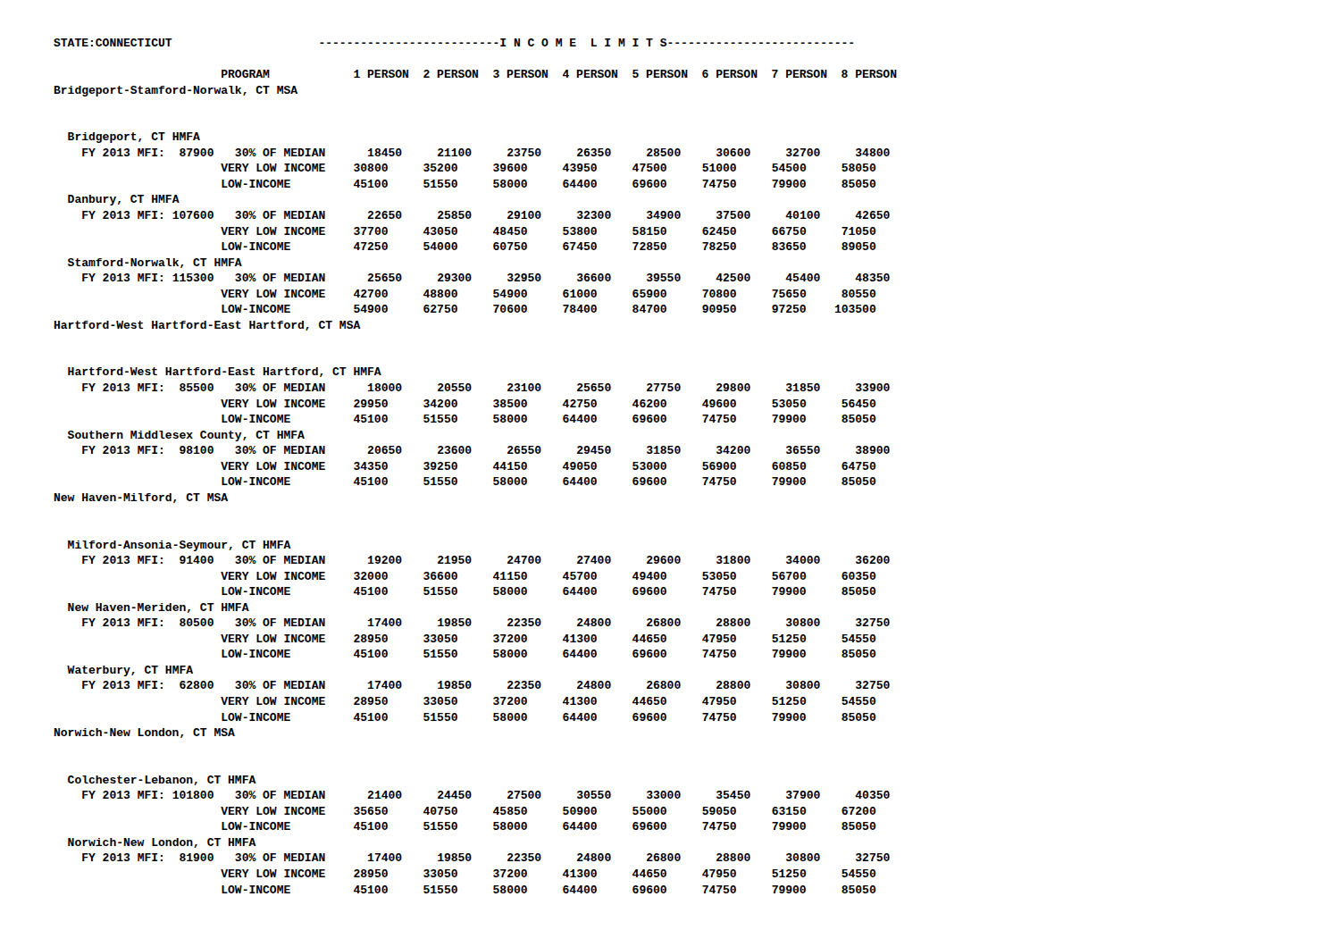STATE:CONNECTICUT                     --------------------------I N C O M E  L I M I T S---------------------------

                        PROGRAM            1 PERSON  2 PERSON  3 PERSON  4 PERSON  5 PERSON  6 PERSON  7 PERSON  8 PERSON
Bridgeport-Stamford-Norwalk, CT MSA


  Bridgeport, CT HMFA
    FY 2013 MFI:  87900   30% OF MEDIAN      18450     21100     23750     26350     28500     30600     32700     34800
                        VERY LOW INCOME    30800     35200     39600     43950     47500     51000     54500     58050
                        LOW-INCOME         45100     51550     58000     64400     69600     74750     79900     85050
  Danbury, CT HMFA
    FY 2013 MFI: 107600   30% OF MEDIAN      22650     25850     29100     32300     34900     37500     40100     42650
                        VERY LOW INCOME    37700     43050     48450     53800     58150     62450     66750     71050
                        LOW-INCOME         47250     54000     60750     67450     72850     78250     83650     89050
  Stamford-Norwalk, CT HMFA
    FY 2013 MFI: 115300   30% OF MEDIAN      25650     29300     32950     36600     39550     42500     45400     48350
                        VERY LOW INCOME    42700     48800     54900     61000     65900     70800     75650     80550
                        LOW-INCOME         54900     62750     70600     78400     84700     90950     97250    103500
Hartford-West Hartford-East Hartford, CT MSA


  Hartford-West Hartford-East Hartford, CT HMFA
    FY 2013 MFI:  85500   30% OF MEDIAN      18000     20550     23100     25650     27750     29800     31850     33900
                        VERY LOW INCOME    29950     34200     38500     42750     46200     49600     53050     56450
                        LOW-INCOME         45100     51550     58000     64400     69600     74750     79900     85050
  Southern Middlesex County, CT HMFA
    FY 2013 MFI:  98100   30% OF MEDIAN      20650     23600     26550     29450     31850     34200     36550     38900
                        VERY LOW INCOME    34350     39250     44150     49050     53000     56900     60850     64750
                        LOW-INCOME         45100     51550     58000     64400     69600     74750     79900     85050
New Haven-Milford, CT MSA


  Milford-Ansonia-Seymour, CT HMFA
    FY 2013 MFI:  91400   30% OF MEDIAN      19200     21950     24700     27400     29600     31800     34000     36200
                        VERY LOW INCOME    32000     36600     41150     45700     49400     53050     56700     60350
                        LOW-INCOME         45100     51550     58000     64400     69600     74750     79900     85050
  New Haven-Meriden, CT HMFA
    FY 2013 MFI:  80500   30% OF MEDIAN      17400     19850     22350     24800     26800     28800     30800     32750
                        VERY LOW INCOME    28950     33050     37200     41300     44650     47950     51250     54550
                        LOW-INCOME         45100     51550     58000     64400     69600     74750     79900     85050
  Waterbury, CT HMFA
    FY 2013 MFI:  62800   30% OF MEDIAN      17400     19850     22350     24800     26800     28800     30800     32750
                        VERY LOW INCOME    28950     33050     37200     41300     44650     47950     51250     54550
                        LOW-INCOME         45100     51550     58000     64400     69600     74750     79900     85050
Norwich-New London, CT MSA


  Colchester-Lebanon, CT HMFA
    FY 2013 MFI: 101800   30% OF MEDIAN      21400     24450     27500     30550     33000     35450     37900     40350
                        VERY LOW INCOME    35650     40750     45850     50900     55000     59050     63150     67200
                        LOW-INCOME         45100     51550     58000     64400     69600     74750     79900     85050
  Norwich-New London, CT HMFA
    FY 2013 MFI:  81900   30% OF MEDIAN      17400     19850     22350     24800     26800     28800     30800     32750
                        VERY LOW INCOME    28950     33050     37200     41300     44650     47950     51250     54550
                        LOW-INCOME         45100     51550     58000     64400     69600     74750     79900     85050